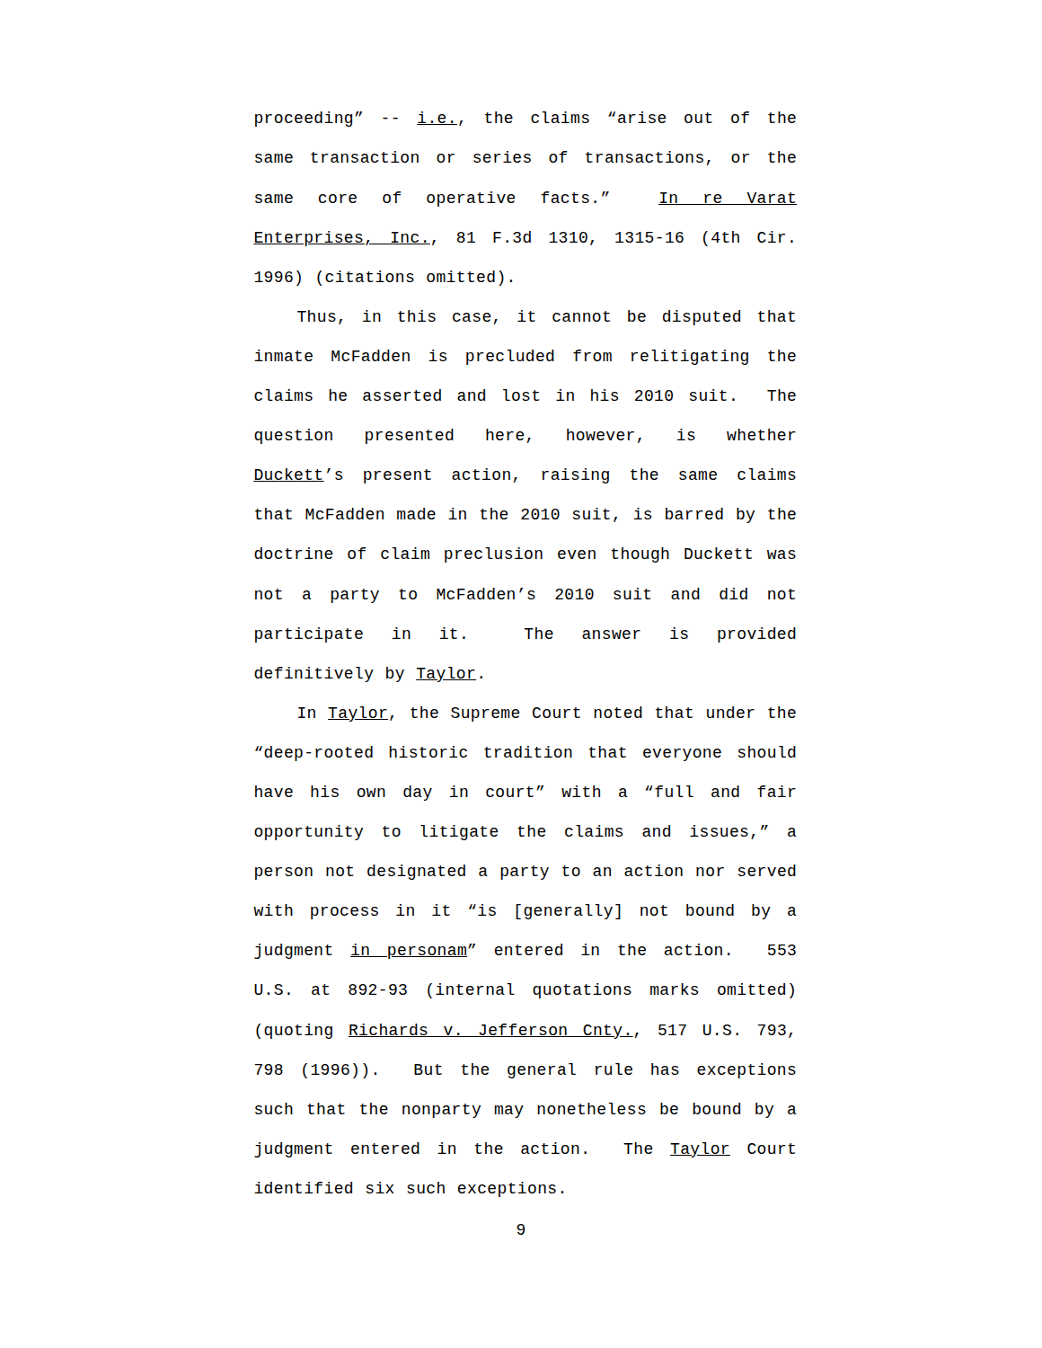proceeding” -- i.e., the claims “arise out of the same transaction or series of transactions, or the same core of operative facts.” In re Varat Enterprises, Inc., 81 F.3d 1310, 1315-16 (4th Cir. 1996) (citations omitted).
Thus, in this case, it cannot be disputed that inmate McFadden is precluded from relitigating the claims he asserted and lost in his 2010 suit. The question presented here, however, is whether Duckett’s present action, raising the same claims that McFadden made in the 2010 suit, is barred by the doctrine of claim preclusion even though Duckett was not a party to McFadden’s 2010 suit and did not participate in it. The answer is provided definitively by Taylor.
In Taylor, the Supreme Court noted that under the “deep-rooted historic tradition that everyone should have his own day in court” with a “full and fair opportunity to litigate the claims and issues,” a person not designated a party to an action nor served with process in it “is [generally] not bound by a judgment in personam” entered in the action. 553 U.S. at 892-93 (internal quotations marks omitted) (quoting Richards v. Jefferson Cnty., 517 U.S. 793, 798 (1996)). But the general rule has exceptions such that the nonparty may nonetheless be bound by a judgment entered in the action. The Taylor Court identified six such exceptions.
9